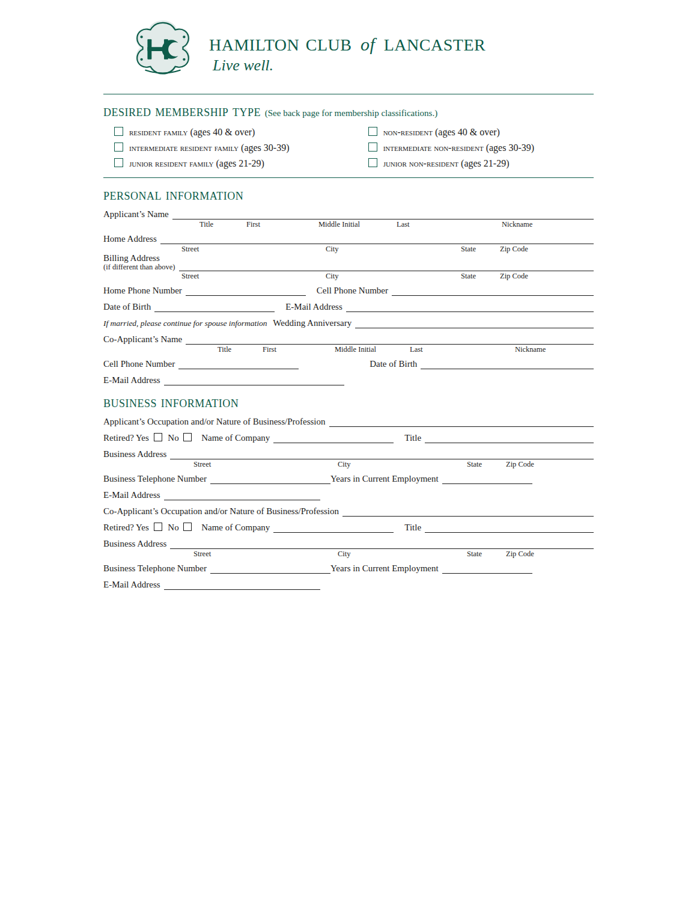Hamilton Club of Lancaster
Live well.
Desired Membership Type (See back page for membership classifications.)
| Resident Family (ages 40 & over) | Non-Resident (ages 40 & over) |
| Intermediate Resident Family (ages 30-39) | Intermediate Non-Resident (ages 30-39) |
| Junior Resident Family (ages 21-29) | Junior Non-Resident (ages 21-29) |
Personal Information
Applicant’s Name
Title First Middle Initial Last Nickname
Home Address
Street City State Zip Code
Billing Address(if different than above)
Street City State Zip Code
Home Phone Number Cell Phone Number
Date of Birth E-Mail Address
If married, please continue for spouse information Wedding Anniversary
Co-Applicant’s Name
Title First Middle Initial Last Nickname
Cell Phone Number Date of Birth
E-Mail Address
Business Information
Applicant’s Occupation and/or Nature of Business/Profession
Retired? Yes No Name of Company Title
Business Address
Street City State Zip Code
Business Telephone Number Years in Current Employment
E-Mail Address
Co-Applicant’s Occupation and/or Nature of Business/Profession
Retired? Yes No Name of Company Title
Business Address
Street City State Zip Code
Business Telephone Number Years in Current Employment
E-Mail Address